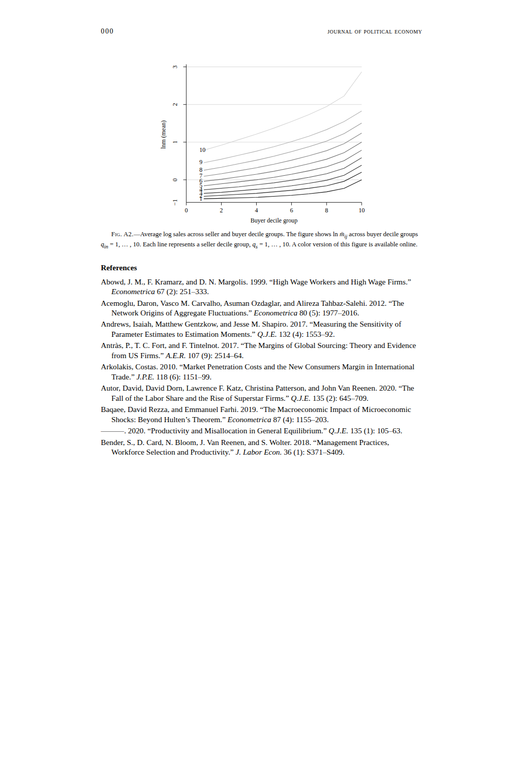000 journal of political economy
3 2 1 0 −1 lnm (mean) 0 2 4 6 8 10 Buyer decile group 10 9 8 7 6 5 4 3 2 1
Fig. A2.—Average log sales across seller and buyer decile groups. The figure shows ln m̄ij across buyer decile groups qin = 1, … , 10. Each line represents a seller decile group, qs = 1, … , 10. A color version of this figure is available online.
References
Abowd, J. M., F. Kramarz, and D. N. Margolis. 1999. “High Wage Workers and High Wage Firms.” Econometrica 67 (2): 251–333.
Acemoglu, Daron, Vasco M. Carvalho, Asuman Ozdaglar, and Alireza Tahbaz-Salehi. 2012. “The Network Origins of Aggregate Fluctuations.” Econometrica 80 (5): 1977–2016.
Andrews, Isaiah, Matthew Gentzkow, and Jesse M. Shapiro. 2017. “Measuring the Sensitivity of Parameter Estimates to Estimation Moments.” Q.J.E. 132 (4): 1553–92.
Antràs, P., T. C. Fort, and F. Tintelnot. 2017. “The Margins of Global Sourcing: Theory and Evidence from US Firms.” A.E.R. 107 (9): 2514–64.
Arkolakis, Costas. 2010. “Market Penetration Costs and the New Consumers Margin in International Trade.” J.P.E. 118 (6): 1151–99.
Autor, David, David Dorn, Lawrence F. Katz, Christina Patterson, and John Van Reenen. 2020. “The Fall of the Labor Share and the Rise of Superstar Firms.” Q.J.E. 135 (2): 645–709.
Baqaee, David Rezza, and Emmanuel Farhi. 2019. “The Macroeconomic Impact of Microeconomic Shocks: Beyond Hulten’s Theorem.” Econometrica 87 (4): 1155–203.
———. 2020. “Productivity and Misallocation in General Equilibrium.” Q.J.E. 135 (1): 105–63.
Bender, S., D. Card, N. Bloom, J. Van Reenen, and S. Wolter. 2018. “Management Practices, Workforce Selection and Productivity.” J. Labor Econ. 36 (1): S371–S409.